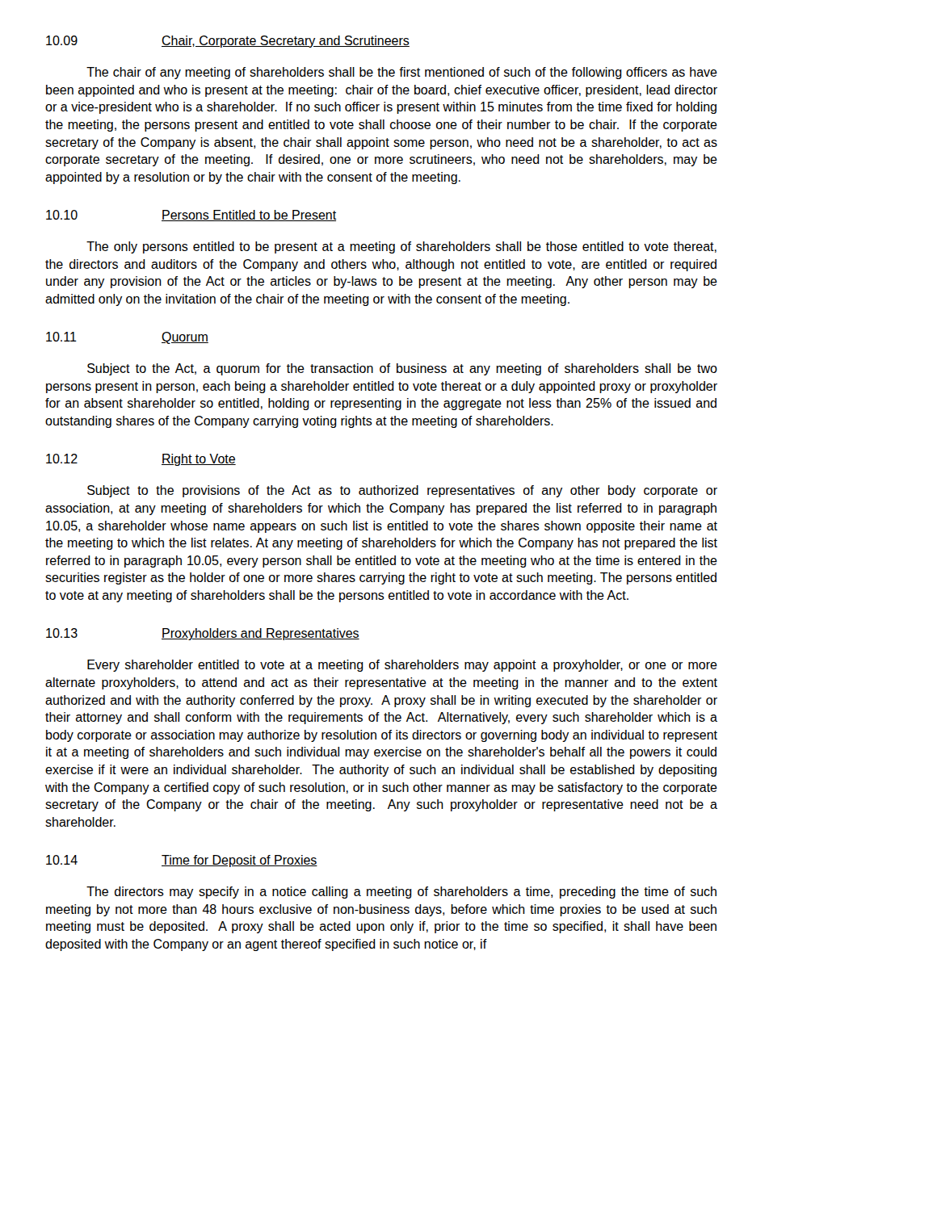10.09 Chair, Corporate Secretary and Scrutineers
The chair of any meeting of shareholders shall be the first mentioned of such of the following officers as have been appointed and who is present at the meeting: chair of the board, chief executive officer, president, lead director or a vice-president who is a shareholder. If no such officer is present within 15 minutes from the time fixed for holding the meeting, the persons present and entitled to vote shall choose one of their number to be chair. If the corporate secretary of the Company is absent, the chair shall appoint some person, who need not be a shareholder, to act as corporate secretary of the meeting. If desired, one or more scrutineers, who need not be shareholders, may be appointed by a resolution or by the chair with the consent of the meeting.
10.10 Persons Entitled to be Present
The only persons entitled to be present at a meeting of shareholders shall be those entitled to vote thereat, the directors and auditors of the Company and others who, although not entitled to vote, are entitled or required under any provision of the Act or the articles or by-laws to be present at the meeting. Any other person may be admitted only on the invitation of the chair of the meeting or with the consent of the meeting.
10.11 Quorum
Subject to the Act, a quorum for the transaction of business at any meeting of shareholders shall be two persons present in person, each being a shareholder entitled to vote thereat or a duly appointed proxy or proxyholder for an absent shareholder so entitled, holding or representing in the aggregate not less than 25% of the issued and outstanding shares of the Company carrying voting rights at the meeting of shareholders.
10.12 Right to Vote
Subject to the provisions of the Act as to authorized representatives of any other body corporate or association, at any meeting of shareholders for which the Company has prepared the list referred to in paragraph 10.05, a shareholder whose name appears on such list is entitled to vote the shares shown opposite their name at the meeting to which the list relates. At any meeting of shareholders for which the Company has not prepared the list referred to in paragraph 10.05, every person shall be entitled to vote at the meeting who at the time is entered in the securities register as the holder of one or more shares carrying the right to vote at such meeting. The persons entitled to vote at any meeting of shareholders shall be the persons entitled to vote in accordance with the Act.
10.13 Proxyholders and Representatives
Every shareholder entitled to vote at a meeting of shareholders may appoint a proxyholder, or one or more alternate proxyholders, to attend and act as their representative at the meeting in the manner and to the extent authorized and with the authority conferred by the proxy. A proxy shall be in writing executed by the shareholder or their attorney and shall conform with the requirements of the Act. Alternatively, every such shareholder which is a body corporate or association may authorize by resolution of its directors or governing body an individual to represent it at a meeting of shareholders and such individual may exercise on the shareholder's behalf all the powers it could exercise if it were an individual shareholder. The authority of such an individual shall be established by depositing with the Company a certified copy of such resolution, or in such other manner as may be satisfactory to the corporate secretary of the Company or the chair of the meeting. Any such proxyholder or representative need not be a shareholder.
10.14 Time for Deposit of Proxies
The directors may specify in a notice calling a meeting of shareholders a time, preceding the time of such meeting by not more than 48 hours exclusive of non-business days, before which time proxies to be used at such meeting must be deposited. A proxy shall be acted upon only if, prior to the time so specified, it shall have been deposited with the Company or an agent thereof specified in such notice or, if